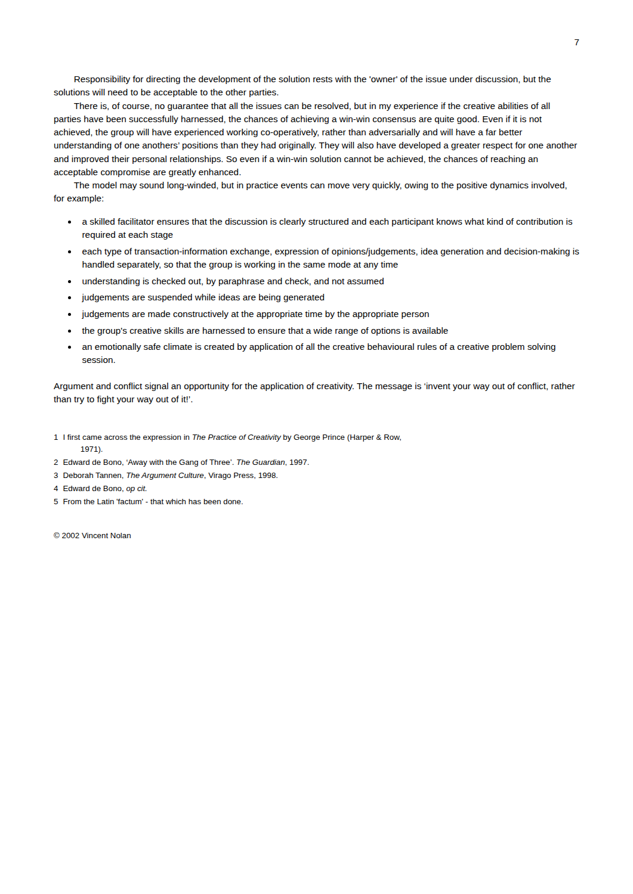7
Responsibility for directing the development of the solution rests with the 'owner' of the issue under discussion, but the solutions will need to be acceptable to the other parties.
There is, of course, no guarantee that all the issues can be resolved, but in my experience if the creative abilities of all parties have been successfully harnessed, the chances of achieving a win-win consensus are quite good. Even if it is not achieved, the group will have experienced working co-operatively, rather than adversarially and will have a far better understanding of one anothers’ positions than they had originally. They will also have developed a greater respect for one another and improved their personal relationships. So even if a win-win solution cannot be achieved, the chances of reaching an acceptable compromise are greatly enhanced.
The model may sound long-winded, but in practice events can move very quickly, owing to the positive dynamics involved, for example:
a skilled facilitator ensures that the discussion is clearly structured and each participant knows what kind of contribution is required at each stage
each type of transaction-information exchange, expression of opinions/judgements, idea generation and decision-making is handled separately, so that the group is working in the same mode at any time
understanding is checked out, by paraphrase and check, and not assumed
judgements are suspended while ideas are being generated
judgements are made constructively at the appropriate time by the appropriate person
the group's creative skills are harnessed to ensure that a wide range of options is available
an emotionally safe climate is created by application of all the creative behavioural rules of a creative problem solving session.
Argument and conflict signal an opportunity for the application of creativity. The message is ‘invent your way out of conflict, rather than try to fight your way out of it!’.
| 1 | I first came across the expression in The Practice of Creativity by George Prince (Harper & Row, 1971). |
| 2 | Edward de Bono, ‘Away with the Gang of Three’. The Guardian , 1997. |
| 3 | Deborah Tannen, The Argument Culture , Virago Press, 1998. |
| 4 | Edward de Bono, op cit. |
| 5 | From the Latin 'factum' - that which has been done. |
© 2002 Vincent Nolan